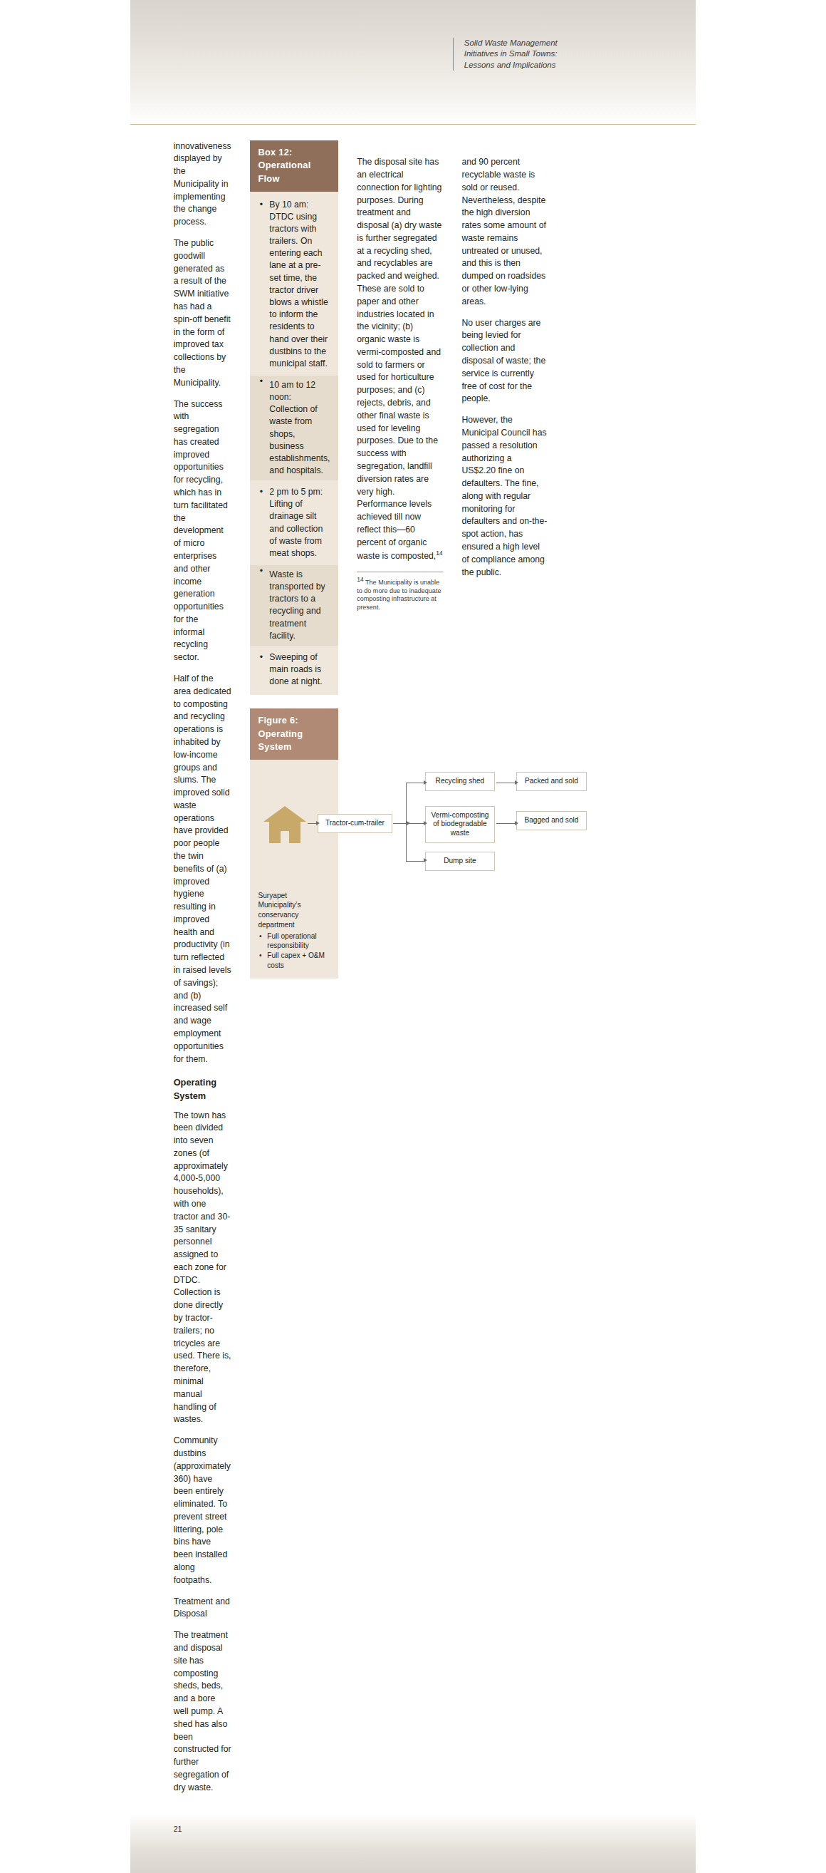Solid Waste Management
Initiatives in Small Towns:
Lessons and Implications
innovativeness displayed by the Municipality in implementing the change process.
The public goodwill generated as a result of the SWM initiative has had a spin-off benefit in the form of improved tax collections by the Municipality.
The success with segregation has created improved opportunities for recycling, which has in turn facilitated the development of micro enterprises and other income generation opportunities for the informal recycling sector.
Half of the area dedicated to composting and recycling operations is inhabited by low-income groups and slums. The improved solid waste operations have provided poor people the twin benefits of (a) improved hygiene resulting in improved health and productivity (in turn reflected in raised levels of savings); and (b) increased self and wage employment opportunities for them.
Operating System
The town has been divided into seven zones (of approximately 4,000-5,000 households), with one tractor and 30-35 sanitary personnel assigned to each zone for DTDC. Collection is done directly by tractor-trailers; no tricycles are used. There is, therefore, minimal manual handling of wastes.
Community dustbins (approximately 360) have been entirely eliminated. To prevent street littering, pole bins have been installed along footpaths.
Treatment and Disposal
The treatment and disposal site has composting sheds, beds, and a bore well pump. A shed has also been constructed for further segregation of dry waste.
Box 12: Operational Flow
By 10 am: DTDC using tractors with trailers. On entering each lane at a pre-set time, the tractor driver blows a whistle to inform the residents to hand over their dustbins to the municipal staff.
10 am to 12 noon: Collection of waste from shops, business establishments, and hospitals.
2 pm to 5 pm: Lifting of drainage silt and collection of waste from meat shops.
Waste is transported by tractors to a recycling and treatment facility.
Sweeping of main roads is done at night.
Figure 6: Operating System
Tractor-cum-trailer
Recycling shed
Packed and sold
Vermi-composting of biodegradable waste
Bagged and sold
Dump site
Suryapet Municipality’s conservancy department
Full operational responsibility
Full capex + O&M costs
The disposal site has an electrical connection for lighting purposes. During treatment and disposal (a) dry waste is further segregated at a recycling shed, and recyclables are packed and weighed. These are sold to paper and other industries located in the vicinity; (b) organic waste is vermi-composted and sold to farmers or used for horticulture purposes; and (c) rejects, debris, and other final waste is used for leveling purposes. Due to the success with segregation, landfill diversion rates are very high. Performance levels achieved till now reflect this—60 percent of organic waste is composted,14
14 The Municipality is unable to do more due to inadequate composting infrastructure at present.
and 90 percent recyclable waste is sold or reused. Nevertheless, despite the high diversion rates some amount of waste remains untreated or unused, and this is then dumped on roadsides or other low-lying areas.
No user charges are being levied for collection and disposal of waste; the service is currently free of cost for the people.
However, the Municipal Council has passed a resolution authorizing a US$2.20 fine on defaulters. The fine, along with regular monitoring for defaulters and on-the-spot action, has ensured a high level of compliance among the public.
21